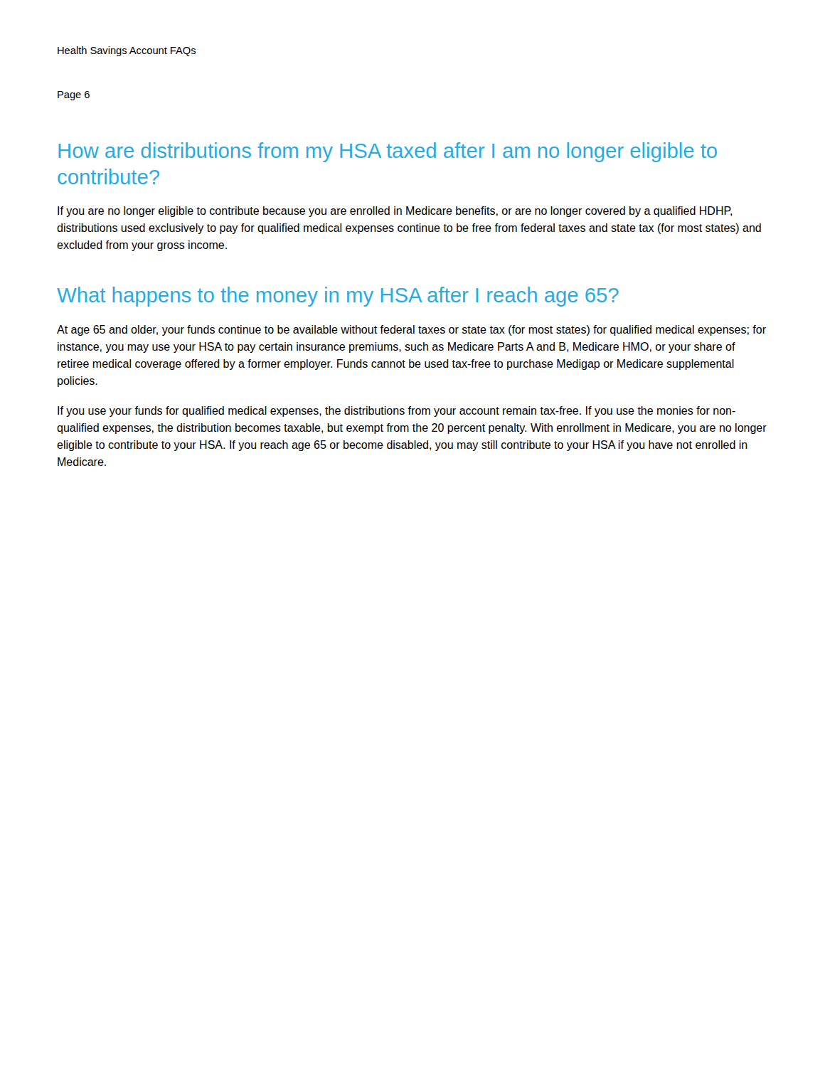Health Savings Account FAQs
Page 6
How are distributions from my HSA taxed after I am no longer eligible to contribute?
If you are no longer eligible to contribute because you are enrolled in Medicare benefits, or are no longer covered by a qualified HDHP, distributions used exclusively to pay for qualified medical expenses continue to be free from federal taxes and state tax (for most states) and excluded from your gross income.
What happens to the money in my HSA after I reach age 65?
At age 65 and older, your funds continue to be available without federal taxes or state tax (for most states) for qualified medical expenses; for instance, you may use your HSA to pay certain insurance premiums, such as Medicare Parts A and B, Medicare HMO, or your share of retiree medical coverage offered by a former employer. Funds cannot be used tax-free to purchase Medigap or Medicare supplemental policies.
If you use your funds for qualified medical expenses, the distributions from your account remain tax-free. If you use the monies for non-qualified expenses, the distribution becomes taxable, but exempt from the 20 percent penalty. With enrollment in Medicare, you are no longer eligible to contribute to your HSA. If you reach age 65 or become disabled, you may still contribute to your HSA if you have not enrolled in Medicare.